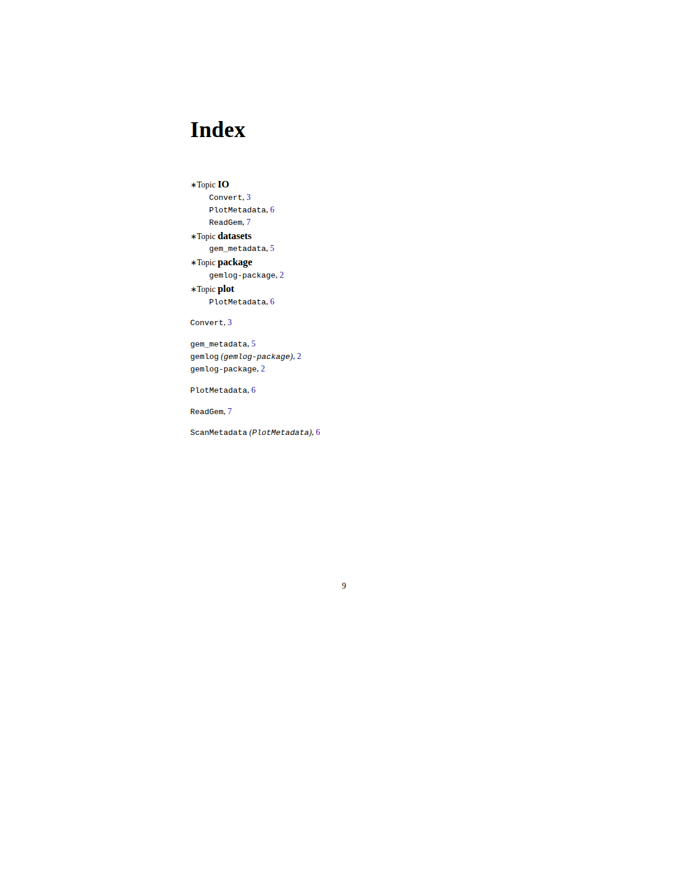Index
∗Topic IO
Convert, 3
PlotMetadata, 6
ReadGem, 7
∗Topic datasets
gem_metadata, 5
∗Topic package
gemlog-package, 2
∗Topic plot
PlotMetadata, 6
Convert, 3
gem_metadata, 5
gemlog (gemlog-package), 2
gemlog-package, 2
PlotMetadata, 6
ReadGem, 7
ScanMetadata (PlotMetadata), 6
9